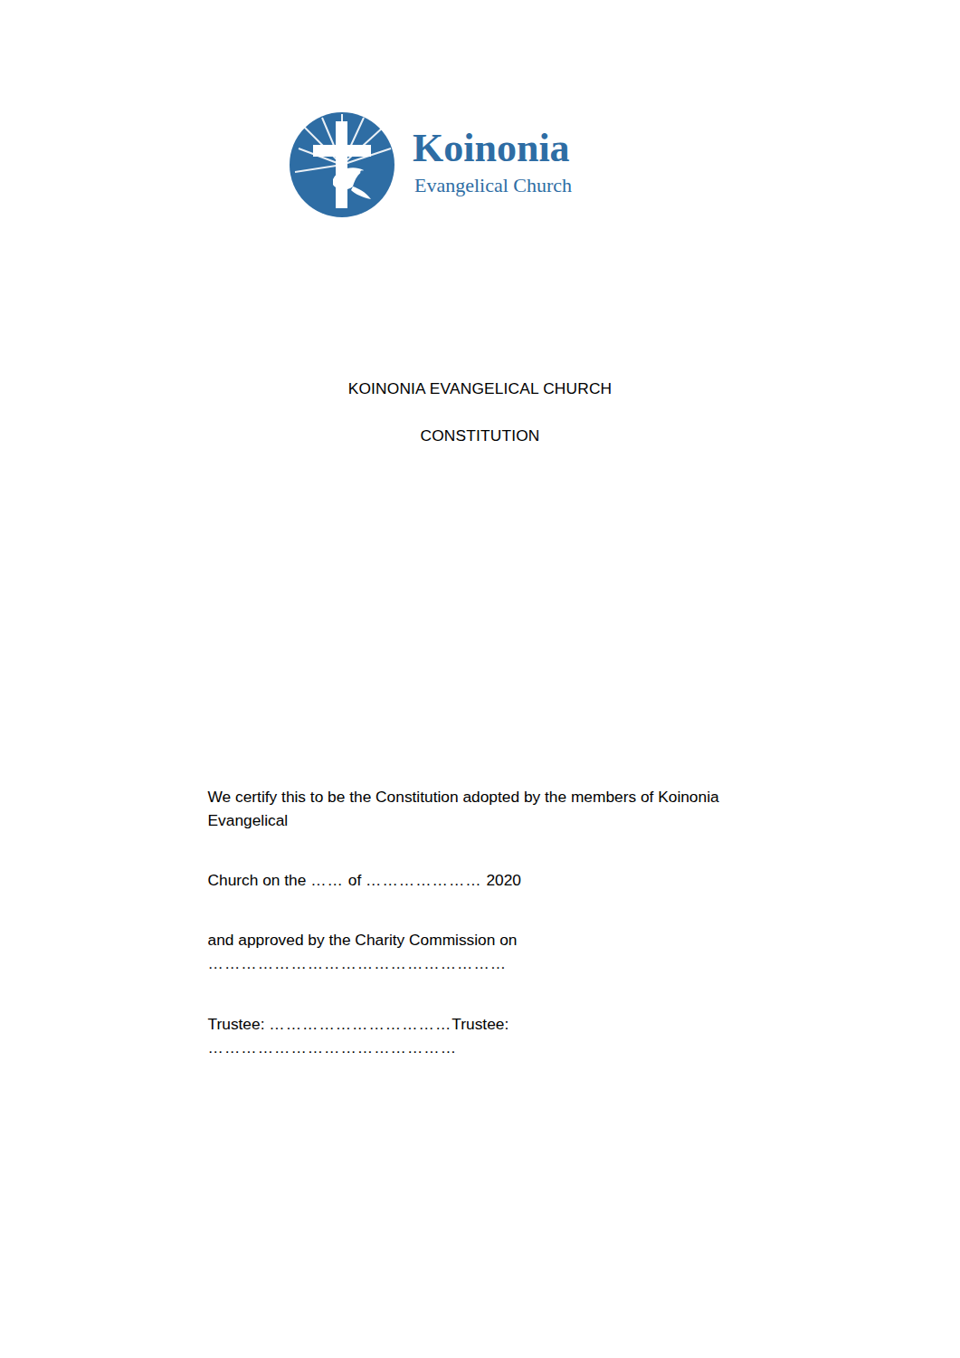Koinonia Evangelical Church logo Koinonia Evangelical Church
KOINONIA EVANGELICAL CHURCH
CONSTITUTION
We certify this to be the Constitution adopted by the members of Koinonia Evangelical
Church on the …… of ………………… 2020
and approved by the Charity Commission on ………………………………………………
Trustee: ……………………………Trustee: ………………………………………